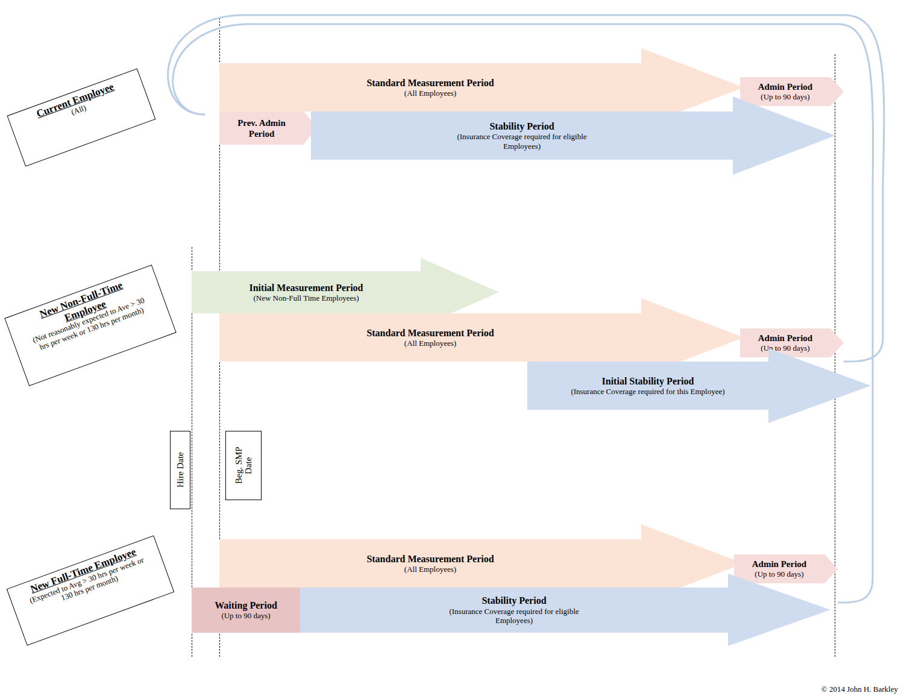Current Employee (All)
Standard Measurement Period (All Employees)
Admin Period (Up to 90 days)
Prev. Admin
Period
Stability Period (Insurance Coverage required for eligible
Employees)
New Non-Full-Time
Employee (Not reasonably expected to Ave > 30
hrs per week or 130 hrs per month)
Initial Measurement Period (New Non-Full Time Employees)
Standard Measurement Period (All Employees)
Admin Period (Up to 90 days)
Initial Stability Period (Insurance Coverage required for this Employee)
Hire Date
Beg. SMP
Date
New Full-Time Employee (Expected to Avg > 30 hrs per week or
130 hrs per month)
Standard Measurement Period (All Employees)
Admin Period (Up to 90 days)
Waiting Period (Up to 90 days)
Stability Period (Insurance Coverage required for eligible
Employees)
© 2014 John H. Barkley